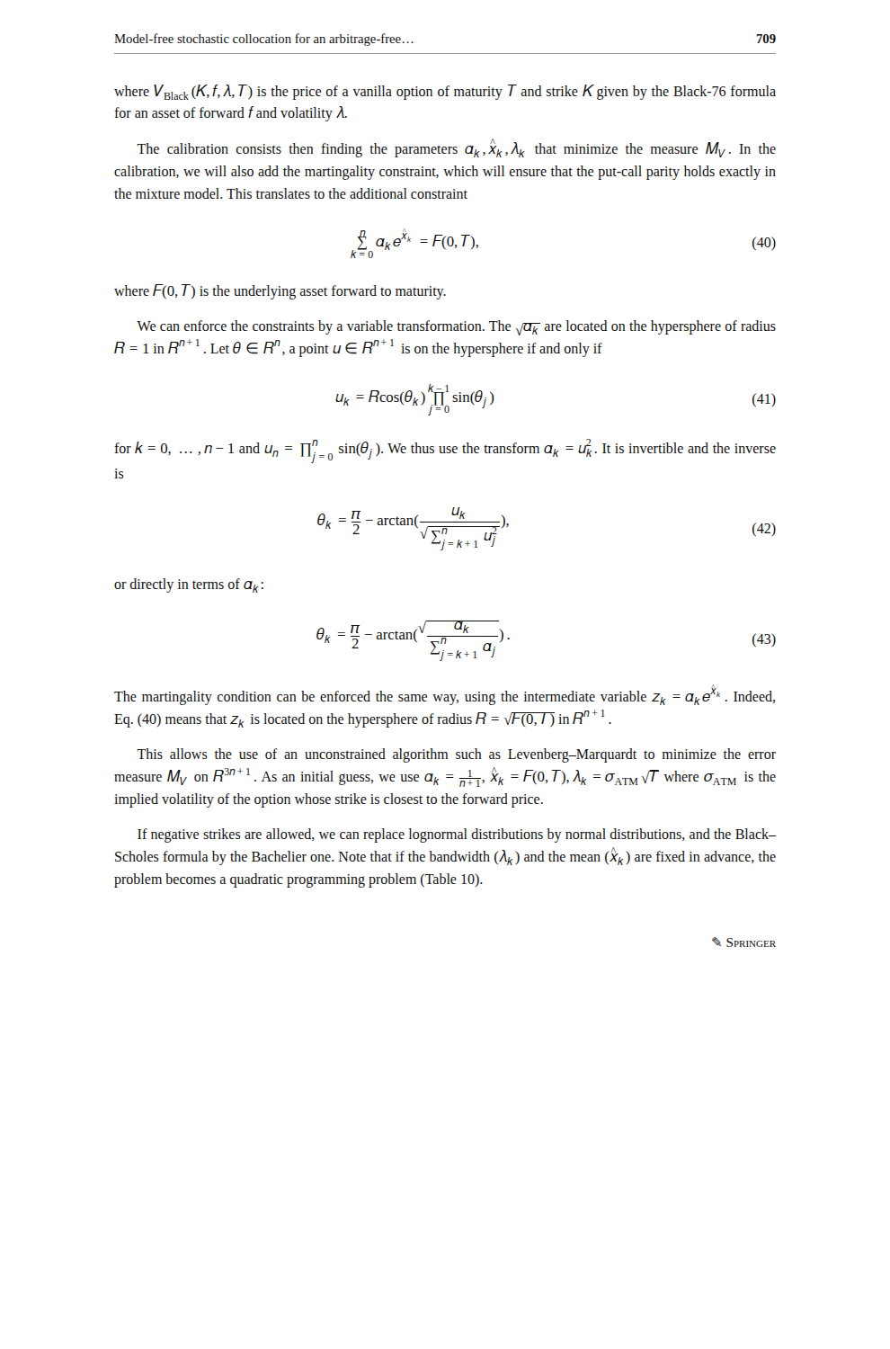Model-free stochastic collocation for an arbitrage-free… 709
where VBlack(K,f,λ,T) is the price of a vanilla option of maturity T and strike K given by the Black-76 formula for an asset of forward f and volatility λ.
The calibration consists then finding the parameters αk,x^k,λk that minimize the measure MV. In the calibration, we will also add the martingality constraint, which will ensure that the put-call parity holds exactly in the mixture model. This translates to the additional constraint
∑ k=0 n αk ex^k = F(0,T) , (40)
where F(0,T) is the underlying asset forward to maturity.
We can enforce the constraints by a variable transformation. The αk are located on the hypersphere of radius R=1 in Rn+1. Let θ∈Rn, a point u∈Rn+1 is on the hypersphere if and only if
uk = R cos(θk) ∏ j=0 k−1 sin(θj) (41)
for k=0,…,n−1 and un=∏j=0nsin(θj). We thus use the transform αk=uk2. It is invertible and the inverse is
θk = π2 − arctan ( uk ∑ j=k+1 n uj2 ) , (42)
or directly in terms of αk:
θk = π2 − arctan ( αk ∑ j=k+1 n αj ) . (43)
The martingality condition can be enforced the same way, using the intermediate variable zk=αkex^k. Indeed, Eq. (40) means that zk is located on the hypersphere of radius R=F(0,T) in Rn+1.
This allows the use of an unconstrained algorithm such as Levenberg–Marquardt to minimize the error measure MV on R3n+1. As an initial guess, we use αk=1n+1, x^k=F(0,T),λk=σATMT where σATM is the implied volatility of the option whose strike is closest to the forward price.
If negative strikes are allowed, we can replace lognormal distributions by normal distributions, and the Black–Scholes formula by the Bachelier one. Note that if the bandwidth (λk) and the mean (x^k) are fixed in advance, the problem becomes a quadratic programming problem (Table 10).
✎ Springer